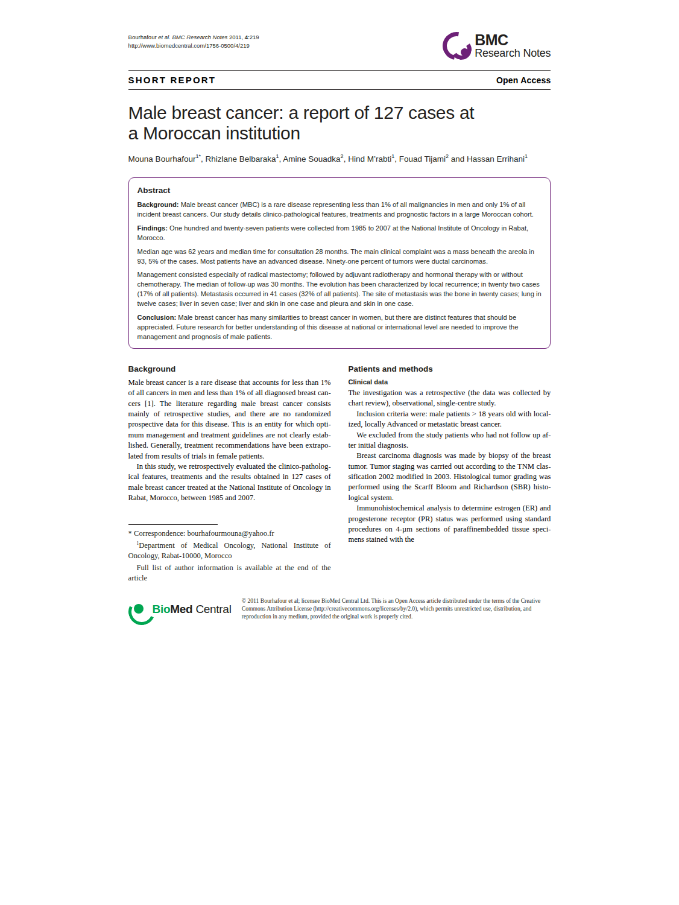Bourhafour et al. BMC Research Notes 2011, 4:219
http://www.biomedcentral.com/1756-0500/4/219
BMC
Research Notes
Short Report
Open Access
Male breast cancer: a report of 127 cases at
a Moroccan institution
Mouna Bourhafour1*, Rhizlane Belbaraka1, Amine Souadka2, Hind M’rabti1, Fouad Tijami2 and Hassan Errihani1
Abstract
Background: Male breast cancer (MBC) is a rare disease representing less than 1% of all malignancies in men and only 1% of all incident breast cancers. Our study details clinico-pathological features, treatments and prognostic factors in a large Moroccan cohort.
Findings: One hundred and twenty-seven patients were collected from 1985 to 2007 at the National Institute of Oncology in Rabat, Morocco.
Median age was 62 years and median time for consultation 28 months. The main clinical complaint was a mass beneath the areola in 93, 5% of the cases. Most patients have an advanced disease. Ninety-one percent of tumors were ductal carcinomas.
Management consisted especially of radical mastectomy; followed by adjuvant radiotherapy and hormonal therapy with or without chemotherapy. The median of follow-up was 30 months. The evolution has been characterized by local recurrence; in twenty two cases (17% of all patients). Metastasis occurred in 41 cases (32% of all patients). The site of metastasis was the bone in twenty cases; lung in twelve cases; liver in seven case; liver and skin in one case and pleura and skin in one case.
Conclusion: Male breast cancer has many similarities to breast cancer in women, but there are distinct features that should be appreciated. Future research for better understanding of this disease at national or international level are needed to improve the management and prognosis of male patients.
Background
Male breast cancer is a rare disease that accounts for less than 1% of all cancers in men and less than 1% of all diagnosed breast cancers [1]. The literature regarding male breast cancer consists mainly of retrospective studies, and there are no randomized prospective data for this disease. This is an entity for which optimum management and treatment guidelines are not clearly established. Generally, treatment recommendations have been extrapolated from results of trials in female patients.
In this study, we retrospectively evaluated the clinico-pathological features, treatments and the results obtained in 127 cases of male breast cancer treated at the National Institute of Oncology in Rabat, Morocco, between 1985 and 2007.
* Correspondence: bourhafourmouna@yahoo.fr
1Department of Medical Oncology, National Institute of Oncology, Rabat-10000, Morocco
Full list of author information is available at the end of the article
Patients and methods
Clinical data
The investigation was a retrospective (the data was collected by chart review), observational, single-centre study.
Inclusion criteria were: male patients > 18 years old with localized, locally Advanced or metastatic breast cancer.
We excluded from the study patients who had not follow up after initial diagnosis.
Breast carcinoma diagnosis was made by biopsy of the breast tumor. Tumor staging was carried out according to the TNM classification 2002 modified in 2003. Histological tumor grading was performed using the Scarff Bloom and Richardson (SBR) histological system.
Immunohistochemical analysis to determine estrogen (ER) and progesterone receptor (PR) status was performed using standard procedures on 4-µm sections of paraffinembedded tissue specimens stained with the
Bio Med Central
© 2011 Bourhafour et al; licensee BioMed Central Ltd. This is an Open Access article distributed under the terms of the Creative Commons Attribution License (http://creativecommons.org/licenses/by/2.0), which permits unrestricted use, distribution, and reproduction in any medium, provided the original work is properly cited.